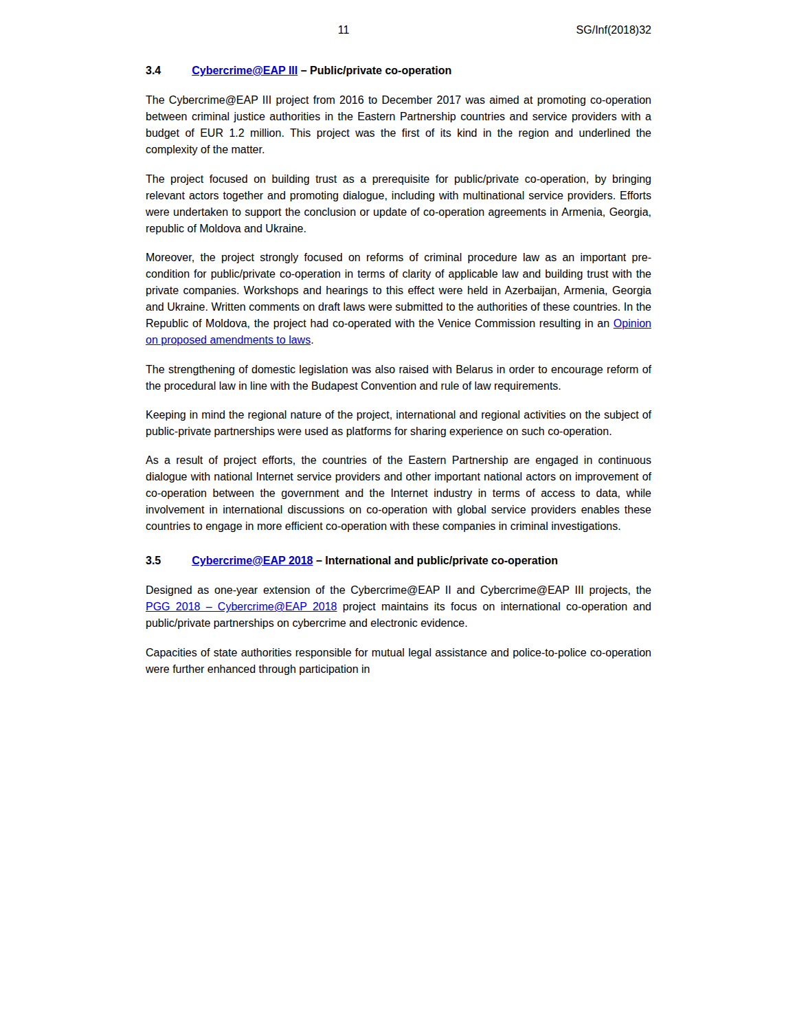11 SG/Inf(2018)32
3.4 Cybercrime@EAP III – Public/private co-operation
The Cybercrime@EAP III project from 2016 to December 2017 was aimed at promoting co-operation between criminal justice authorities in the Eastern Partnership countries and service providers with a budget of EUR 1.2 million. This project was the first of its kind in the region and underlined the complexity of the matter.
The project focused on building trust as a prerequisite for public/private co-operation, by bringing relevant actors together and promoting dialogue, including with multinational service providers. Efforts were undertaken to support the conclusion or update of co-operation agreements in Armenia, Georgia, republic of Moldova and Ukraine.
Moreover, the project strongly focused on reforms of criminal procedure law as an important pre-condition for public/private co-operation in terms of clarity of applicable law and building trust with the private companies. Workshops and hearings to this effect were held in Azerbaijan, Armenia, Georgia and Ukraine. Written comments on draft laws were submitted to the authorities of these countries. In the Republic of Moldova, the project had co-operated with the Venice Commission resulting in an Opinion on proposed amendments to laws.
The strengthening of domestic legislation was also raised with Belarus in order to encourage reform of the procedural law in line with the Budapest Convention and rule of law requirements.
Keeping in mind the regional nature of the project, international and regional activities on the subject of public-private partnerships were used as platforms for sharing experience on such co-operation.
As a result of project efforts, the countries of the Eastern Partnership are engaged in continuous dialogue with national Internet service providers and other important national actors on improvement of co-operation between the government and the Internet industry in terms of access to data, while involvement in international discussions on co-operation with global service providers enables these countries to engage in more efficient co-operation with these companies in criminal investigations.
3.5 Cybercrime@EAP 2018 – International and public/private co-operation
Designed as one-year extension of the Cybercrime@EAP II and Cybercrime@EAP III projects, the PGG 2018 – Cybercrime@EAP 2018 project maintains its focus on international co-operation and public/private partnerships on cybercrime and electronic evidence.
Capacities of state authorities responsible for mutual legal assistance and police-to-police co-operation were further enhanced through participation in